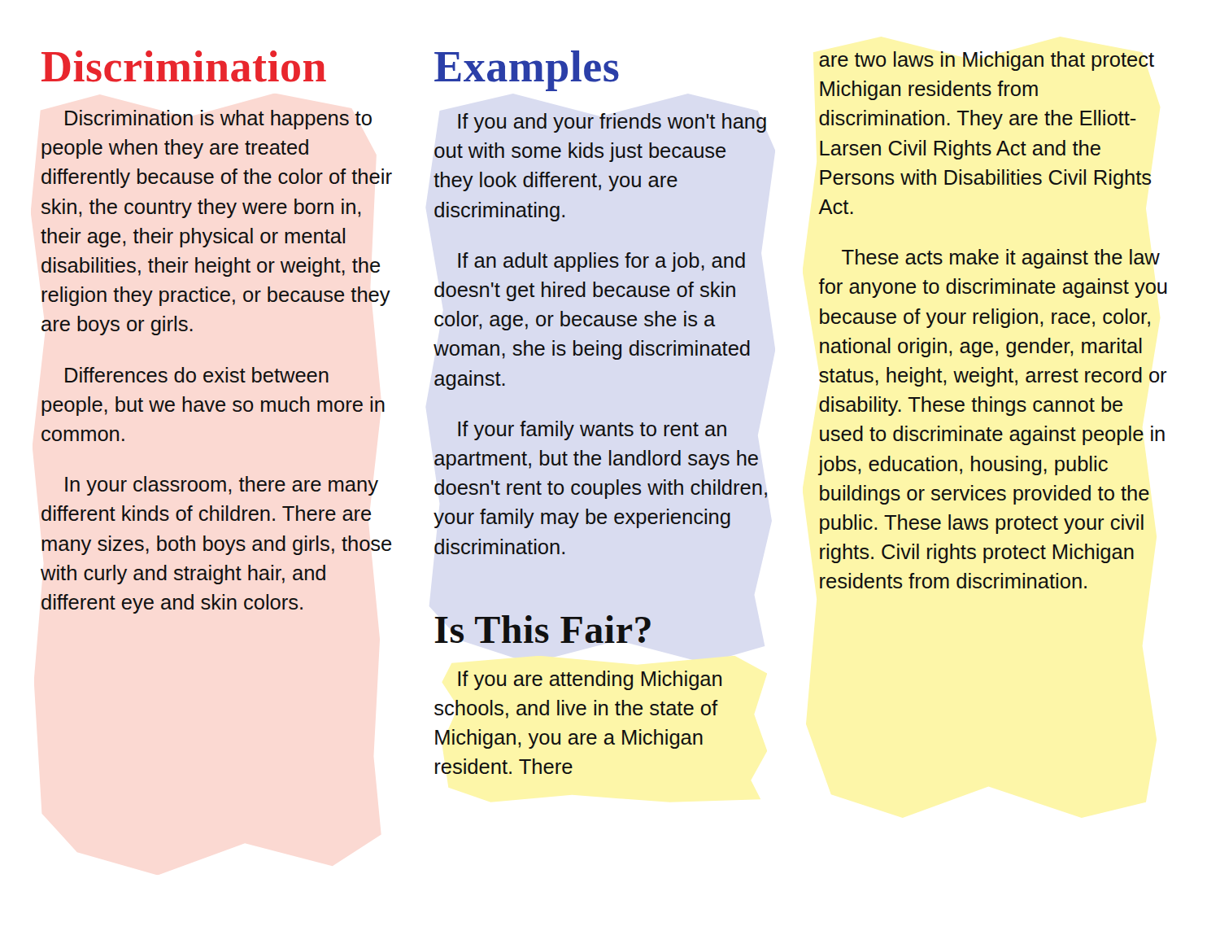Discrimination
Discrimination is what happens to people when they are treated differently because of the color of their skin, the country they were born in, their age, their physical or mental disabilities, their height or weight, the religion they practice, or because they are boys or girls.
Differences do exist between people, but we have so much more in common.
In your classroom, there are many different kinds of children. There are many sizes, both boys and girls, those with curly and straight hair, and different eye and skin colors.
Examples
If you and your friends won't hang out with some kids just because they look different, you are discriminating.
If an adult applies for a job, and doesn't get hired because of skin color, age, or because she is a woman, she is being discriminated against.
If your family wants to rent an apartment, but the landlord says he doesn't rent to couples with children, your family may be experiencing discrimination.
Is This Fair?
If you are attending Michigan schools, and live in the state of Michigan, you are a Michigan resident. There
are two laws in Michigan that protect Michigan residents from discrimination. They are the Elliott-Larsen Civil Rights Act and the Persons with Disabilities Civil Rights Act.
These acts make it against the law for anyone to discriminate against you because of your religion, race, color, national origin, age, gender, marital status, height, weight, arrest record or disability. These things cannot be used to discriminate against people in jobs, education, housing, public buildings or services provided to the public. These laws protect your civil rights. Civil rights protect Michigan residents from discrimination.